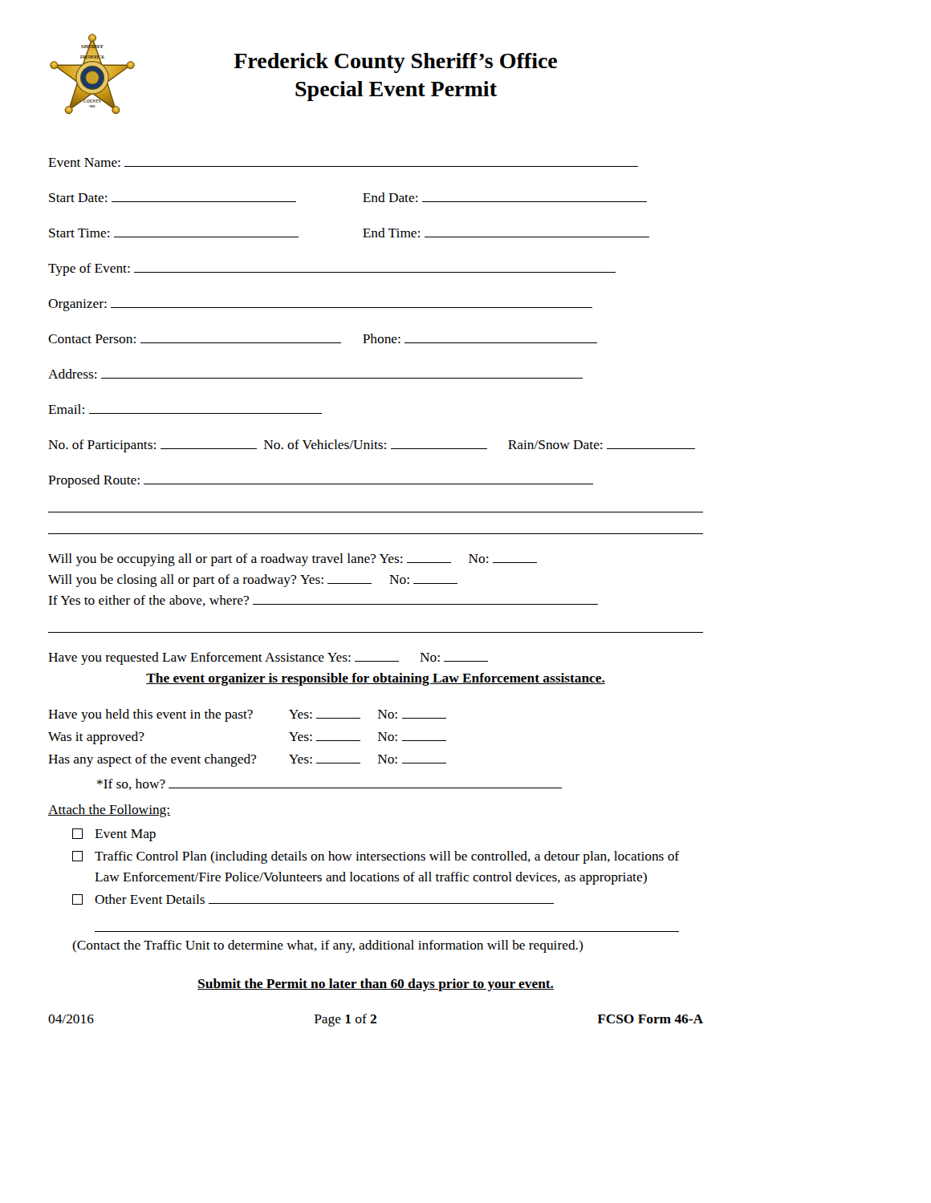SHERIFF FREDERICK COUNTY MD
Frederick County Sheriff’s Office
Special Event Permit
Event Name:
Start Date: End Date:
Start Time: End Time:
Type of Event:
Organizer:
Contact Person: Phone:
Address:
Email:
No. of Participants: No. of Vehicles/Units: Rain/Snow Date:
Proposed Route:
Will you be occupying all or part of a roadway travel lane? Yes: No:
Will you be closing all or part of a roadway? Yes: No:
If Yes to either of the above, where?
Have you requested Law Enforcement Assistance Yes: No:
The event organizer is responsible for obtaining Law Enforcement assistance.
| Have you held this event in the past? | Yes: | No: |
| Was it approved? | Yes: | No: |
| Has any aspect of the event changed? | Yes: | No: |
*If so, how?
Attach the Following:
Event Map
Traffic Control Plan (including details on how intersections will be controlled, a detour plan, locations of Law Enforcement/Fire Police/Volunteers and locations of all traffic control devices, as appropriate)
Other Event Details
(Contact the Traffic Unit to determine what, if any, additional information will be required.)
Submit the Permit no later than 60 days prior to your event.
04/2016 Page 1 of 2 FCSO Form 46-A